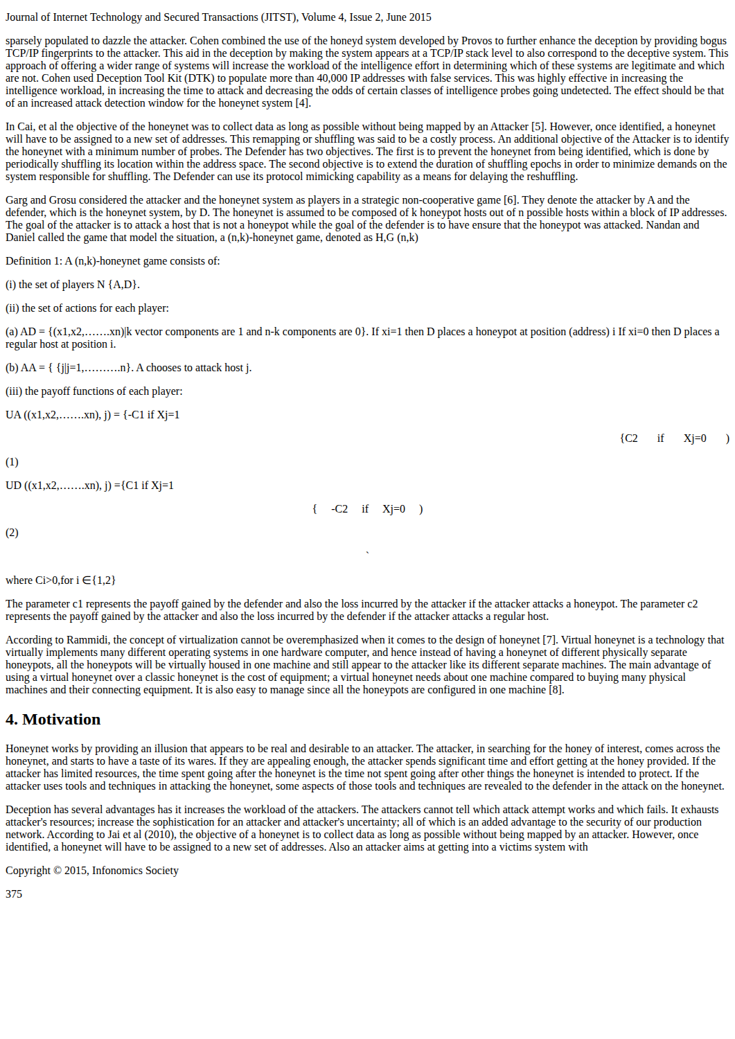Journal of Internet Technology and Secured Transactions (JITST), Volume 4, Issue 2, June 2015
sparsely populated to dazzle the attacker. Cohen combined the use of the honeyd system developed by Provos to further enhance the deception by providing bogus TCP/IP fingerprints to the attacker. This aid in the deception by making the system appears at a TCP/IP stack level to also correspond to the deceptive system. This approach of offering a wider range of systems will increase the workload of the intelligence effort in determining which of these systems are legitimate and which are not. Cohen used Deception Tool Kit (DTK) to populate more than 40,000 IP addresses with false services. This was highly effective in increasing the intelligence workload, in increasing the time to attack and decreasing the odds of certain classes of intelligence probes going undetected. The effect should be that of an increased attack detection window for the honeynet system [4].
In Cai, et al the objective of the honeynet was to collect data as long as possible without being mapped by an Attacker [5]. However, once identified, a honeynet will have to be assigned to a new set of addresses. This remapping or shuffling was said to be a costly process. An additional objective of the Attacker is to identify the honeynet with a minimum number of probes. The Defender has two objectives. The first is to prevent the honeynet from being identified, which is done by periodically shuffling its location within the address space. The second objective is to extend the duration of shuffling epochs in order to minimize demands on the system responsible for shuffling. The Defender can use its protocol mimicking capability as a means for delaying the reshuffling.
Garg and Grosu considered the attacker and the honeynet system as players in a strategic non-cooperative game [6]. They denote the attacker by A and the defender, which is the honeynet system, by D. The honeynet is assumed to be composed of k honeypot hosts out of n possible hosts within a block of IP addresses. The goal of the attacker is to attack a host that is not a honeypot while the goal of the defender is to have ensure that the honeypot was attacked. Nandan and Daniel called the game that model the situation, a (n,k)-honeynet game, denoted as H,G (n,k)
Definition 1: A (n,k)-honeynet game consists of:
(i) the set of players N {A,D}.
(ii) the set of actions for each player:
(a) AD = {(x1,x2,…….xn)|k vector components are 1 and n-k components are 0}. If xi=1 then D places a honeypot at position (address) i If xi=0 then D places a regular host at position i.
(b) AA = { {j|j=1,……….n}. A chooses to attack host j.
(iii) the payoff functions of each player:
UA ((x1,x2,…….xn), j) = {-C1 if Xj=1
{C2 if Xj=0 )
(1)
UD ((x1,x2,…….xn), j) ={C1 if Xj=1
{ -C2 if Xj=0 )
(2)
`
where Ci>0,for i ∈{1,2}
The parameter c1 represents the payoff gained by the defender and also the loss incurred by the attacker if the attacker attacks a honeypot. The parameter c2 represents the payoff gained by the attacker and also the loss incurred by the defender if the attacker attacks a regular host.
According to Rammidi, the concept of virtualization cannot be overemphasized when it comes to the design of honeynet [7]. Virtual honeynet is a technology that virtually implements many different operating systems in one hardware computer, and hence instead of having a honeynet of different physically separate honeypots, all the honeypots will be virtually housed in one machine and still appear to the attacker like its different separate machines. The main advantage of using a virtual honeynet over a classic honeynet is the cost of equipment; a virtual honeynet needs about one machine compared to buying many physical machines and their connecting equipment. It is also easy to manage since all the honeypots are configured in one machine [8].
4. Motivation
Honeynet works by providing an illusion that appears to be real and desirable to an attacker. The attacker, in searching for the honey of interest, comes across the honeynet, and starts to have a taste of its wares. If they are appealing enough, the attacker spends significant time and effort getting at the honey provided. If the attacker has limited resources, the time spent going after the honeynet is the time not spent going after other things the honeynet is intended to protect. If the attacker uses tools and techniques in attacking the honeynet, some aspects of those tools and techniques are revealed to the defender in the attack on the honeynet.
Deception has several advantages has it increases the workload of the attackers. The attackers cannot tell which attack attempt works and which fails. It exhausts attacker's resources; increase the sophistication for an attacker and attacker's uncertainty; all of which is an added advantage to the security of our production network. According to Jai et al (2010), the objective of a honeynet is to collect data as long as possible without being mapped by an attacker. However, once identified, a honeynet will have to be assigned to a new set of addresses. Also an attacker aims at getting into a victims system with
Copyright © 2015, Infonomics Society
375